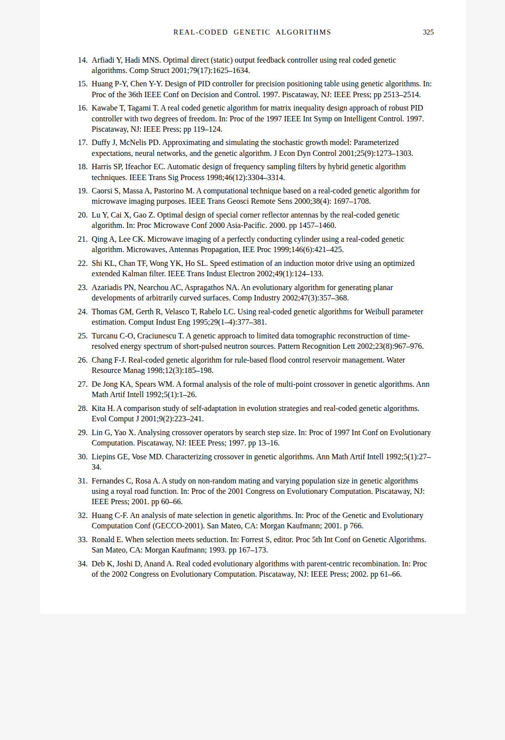REAL-CODED GENETIC ALGORITHMS 325
14. Arfiadi Y, Hadi MNS. Optimal direct (static) output feedback controller using real coded genetic algorithms. Comp Struct 2001;79(17):1625–1634.
15. Huang P-Y, Chen Y-Y. Design of PID controller for precision positioning table using genetic algorithms. In: Proc of the 36th IEEE Conf on Decision and Control. 1997. Piscataway, NJ: IEEE Press; pp 2513–2514.
16. Kawabe T, Tagami T. A real coded genetic algorithm for matrix inequality design approach of robust PID controller with two degrees of freedom. In: Proc of the 1997 IEEE Int Symp on Intelligent Control. 1997. Piscataway, NJ: IEEE Press; pp 119–124.
17. Duffy J, McNelis PD. Approximating and simulating the stochastic growth model: Parameterized expectations, neural networks, and the genetic algorithm. J Econ Dyn Control 2001;25(9):1273–1303.
18. Harris SP, Ifeachor EC. Automatic design of frequency sampling filters by hybrid genetic algorithm techniques. IEEE Trans Sig Process 1998;46(12):3304–3314.
19. Caorsi S, Massa A, Pastorino M. A computational technique based on a real-coded genetic algorithm for microwave imaging purposes. IEEE Trans Geosci Remote Sens 2000;38(4): 1697–1708.
20. Lu Y, Cai X, Gao Z. Optimal design of special corner reflector antennas by the real-coded genetic algorithm. In: Proc Microwave Conf 2000 Asia-Pacific. 2000. pp 1457–1460.
21. Qing A, Lee CK. Microwave imaging of a perfectly conducting cylinder using a real-coded genetic algorithm. Microwaves, Antennas Propagation, IEE Proc 1999;146(6):421–425.
22. Shi KL, Chan TF, Wong YK, Ho SL. Speed estimation of an induction motor drive using an optimized extended Kalman filter. IEEE Trans Indust Electron 2002;49(1):124–133.
23. Azariadis PN, Nearchou AC, Aspragathos NA. An evolutionary algorithm for generating planar developments of arbitrarily curved surfaces. Comp Industry 2002;47(3):357–368.
24. Thomas GM, Gerth R, Velasco T, Rabelo LC. Using real-coded genetic algorithms for Weibull parameter estimation. Comput Indust Eng 1995;29(1–4):377–381.
25. Turcanu C-O, Craciunescu T. A genetic approach to limited data tomographic reconstruction of time-resolved energy spectrum of short-pulsed neutron sources. Pattern Recognition Lett 2002;23(8):967–976.
26. Chang F-J. Real-coded genetic algorithm for rule-based flood control reservoir management. Water Resource Manag 1998;12(3):185–198.
27. De Jong KA, Spears WM. A formal analysis of the role of multi-point crossover in genetic algorithms. Ann Math Artif Intell 1992;5(1):1–26.
28. Kita H. A comparison study of self-adaptation in evolution strategies and real-coded genetic algorithms. Evol Comput J 2001;9(2):223–241.
29. Lin G, Yao X. Analysing crossover operators by search step size. In: Proc of 1997 Int Conf on Evolutionary Computation. Piscataway, NJ: IEEE Press; 1997. pp 13–16.
30. Liepins GE, Vose MD. Characterizing crossover in genetic algorithms. Ann Math Artif Intell 1992;5(1):27–34.
31. Fernandes C, Rosa A. A study on non-random mating and varying population size in genetic algorithms using a royal road function. In: Proc of the 2001 Congress on Evolutionary Computation. Piscataway, NJ: IEEE Press; 2001. pp 60–66.
32. Huang C-F. An analysis of mate selection in genetic algorithms. In: Proc of the Genetic and Evolutionary Computation Conf (GECCO-2001). San Mateo, CA: Morgan Kaufmann; 2001. p 766.
33. Ronald E. When selection meets seduction. In: Forrest S, editor. Proc 5th Int Conf on Genetic Algorithms. San Mateo, CA: Morgan Kaufmann; 1993. pp 167–173.
34. Deb K, Joshi D, Anand A. Real coded evolutionary algorithms with parent-centric recombination. In: Proc of the 2002 Congress on Evolutionary Computation. Piscataway, NJ: IEEE Press; 2002. pp 61–66.